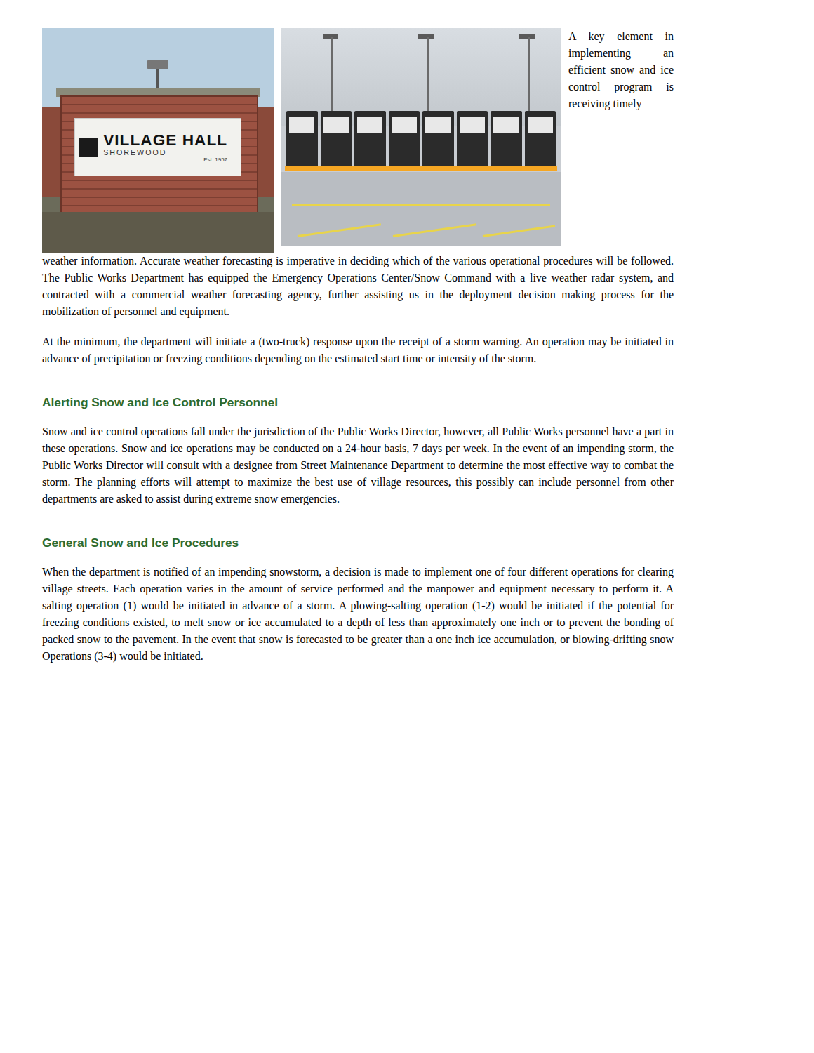VILLAGE HALL
SHOREWOOD
Est. 1957
A key element in implementing an efficient snow and ice control program is receiving timely
weather information. Accurate weather forecasting is imperative in deciding which of the various operational procedures will be followed. The Public Works Department has equipped the Emergency Operations Center/Snow Command with a live weather radar system, and contracted with a commercial weather forecasting agency, further assisting us in the deployment decision making process for the mobilization of personnel and equipment.
At the minimum, the department will initiate a (two-truck) response upon the receipt of a storm warning. An operation may be initiated in advance of precipitation or freezing conditions depending on the estimated start time or intensity of the storm.
Alerting Snow and Ice Control Personnel
Snow and ice control operations fall under the jurisdiction of the Public Works Director, however, all Public Works personnel have a part in these operations. Snow and ice operations may be conducted on a 24-hour basis, 7 days per week. In the event of an impending storm, the Public Works Director will consult with a designee from Street Maintenance Department to determine the most effective way to combat the storm. The planning efforts will attempt to maximize the best use of village resources, this possibly can include personnel from other departments are asked to assist during extreme snow emergencies.
General Snow and Ice Procedures
When the department is notified of an impending snowstorm, a decision is made to implement one of four different operations for clearing village streets. Each operation varies in the amount of service performed and the manpower and equipment necessary to perform it. A salting operation (1) would be initiated in advance of a storm. A plowing-salting operation (1-2) would be initiated if the potential for freezing conditions existed, to melt snow or ice accumulated to a depth of less than approximately one inch or to prevent the bonding of packed snow to the pavement. In the event that snow is forecasted to be greater than a one inch ice accumulation, or blowing-drifting snow Operations (3-4) would be initiated.